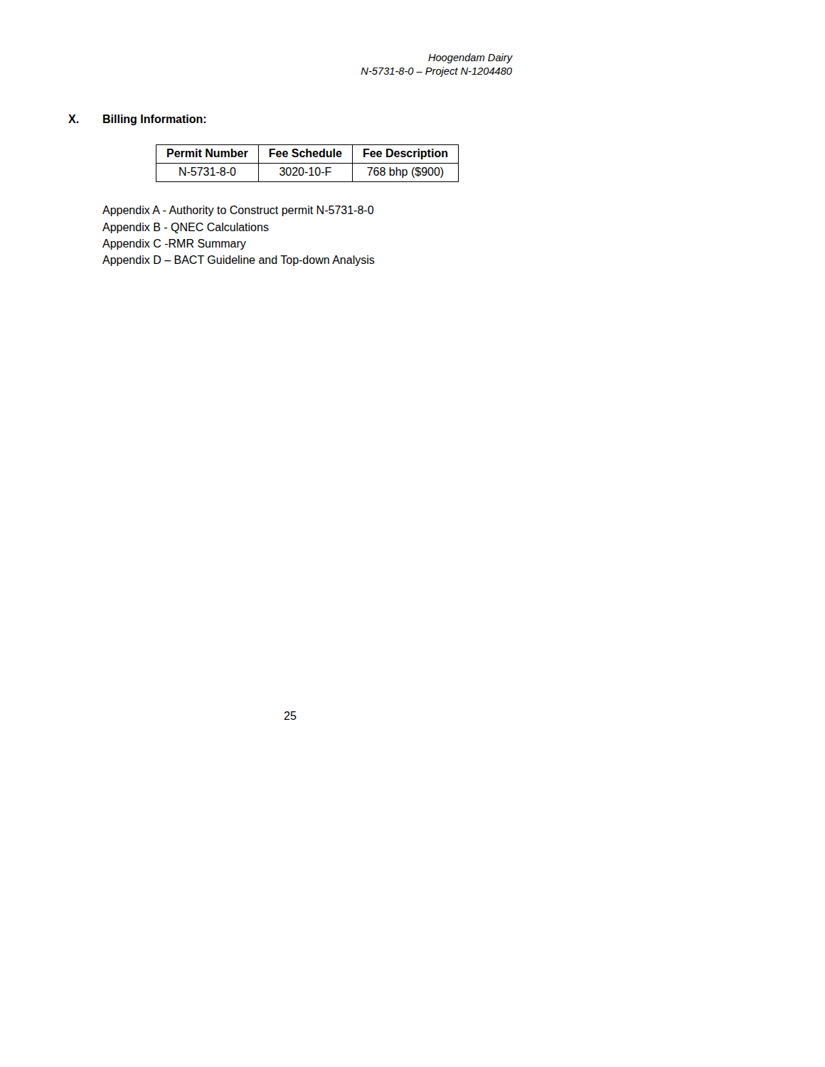Hoogendam Dairy
N-5731-8-0 – Project N-1204480
X. Billing Information:
| Permit Number | Fee Schedule | Fee Description |
| --- | --- | --- |
| N-5731-8-0 | 3020-10-F | 768 bhp ($900) |
Appendix A - Authority to Construct permit N-5731-8-0
Appendix B - QNEC Calculations
Appendix C -RMR Summary
Appendix D – BACT Guideline and Top-down Analysis
25